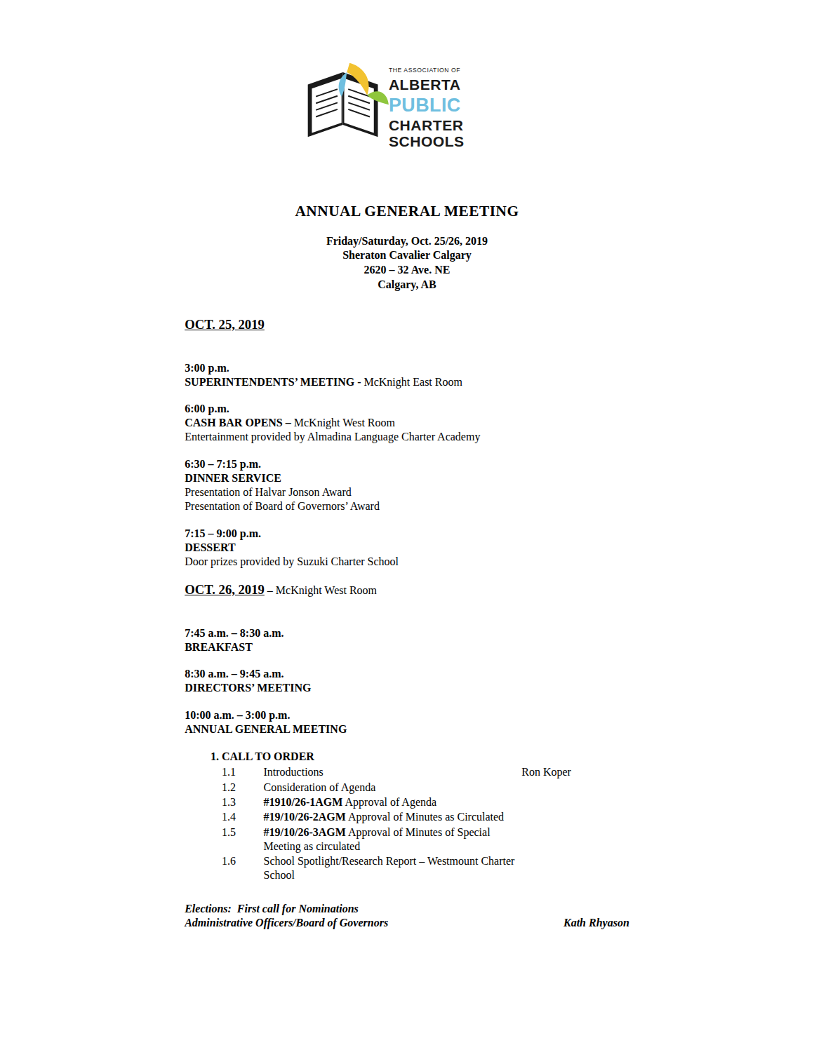The Association of Alberta Public Charter Schools THE ASSOCIATION OF ALBERTA PUBLIC CHARTER SCHOOLS
ANNUAL GENERAL MEETING
Friday/Saturday, Oct. 25/26, 2019
Sheraton Cavalier Calgary
2620 – 32 Ave. NE
Calgary, AB
OCT. 25, 2019
3:00 p.m.
SUPERINTENDENTS’ MEETING - McKnight East Room
6:00 p.m.
CASH BAR OPENS – McKnight West Room
Entertainment provided by Almadina Language Charter Academy
6:30 – 7:15 p.m.
DINNER SERVICE
Presentation of Halvar Jonson Award
Presentation of Board of Governors’ Award
7:15 – 9:00 p.m.
DESSERT
Door prizes provided by Suzuki Charter School
OCT. 26, 2019
– McKnight West Room
7:45 a.m. – 8:30 a.m.
BREAKFAST
8:30 a.m. – 9:45 a.m.
DIRECTORS’ MEETING
10:00 a.m. – 3:00 p.m.
ANNUAL GENERAL MEETING
CALL TO ORDER
| 1.1 | Introductions | Ron Koper |
| 1.2 | Consideration of Agenda | |
| 1.3 | #1910/26-1AGM Approval of Agenda | |
| 1.4 | #19/10/26-2AGM Approval of Minutes as Circulated | |
| 1.5 | #19/10/26-3AGM Approval of Minutes of Special Meeting as circulated | |
| 1.6 | School Spotlight/Research Report – Westmount Charter School | |
Elections: First call for Nominations
Administrative Officers/Board of Governors Kath Rhyason